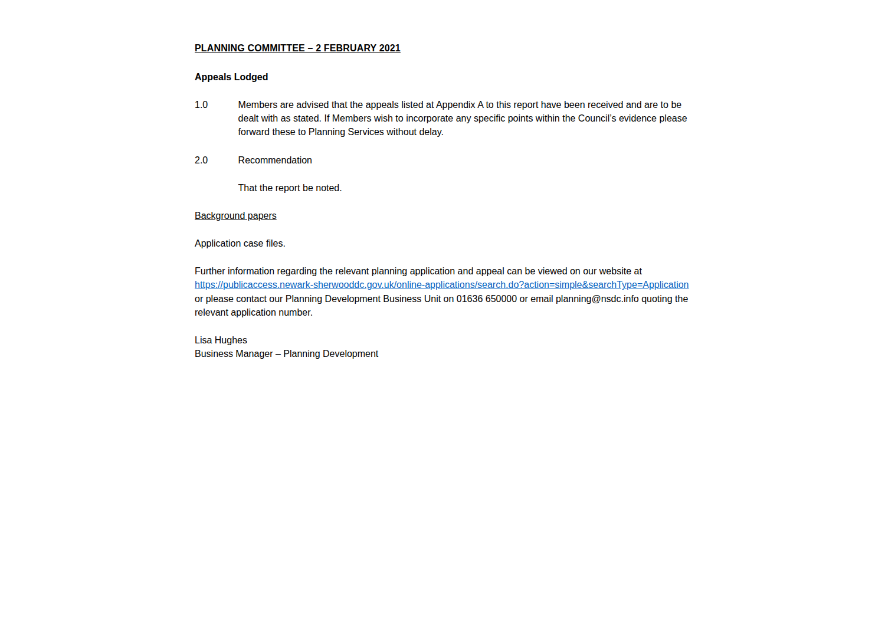PLANNING COMMITTEE – 2 FEBRUARY 2021
Appeals Lodged
1.0
Members are advised that the appeals listed at Appendix A to this report have been received and are to be dealt with as stated. If Members wish to incorporate any specific points within the Council’s evidence please forward these to Planning Services without delay.
2.0
Recommendation
That the report be noted.
Background papers
Application case files.
Further information regarding the relevant planning application and appeal can be viewed on our website at https://publicaccess.newark-sherwooddc.gov.uk/online-applications/search.do?action=simple&searchType=Application or please contact our Planning Development Business Unit on 01636 650000 or email planning@nsdc.info quoting the relevant application number.
Lisa Hughes
Business Manager – Planning Development